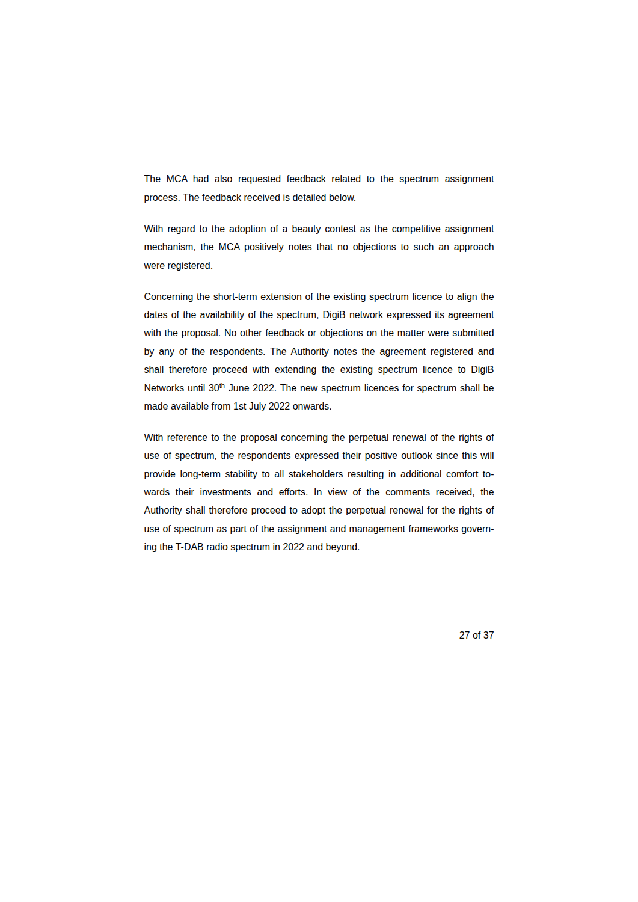The MCA had also requested feedback related to the spectrum assignment process. The feedback received is detailed below.
With regard to the adoption of a beauty contest as the competitive assignment mechanism, the MCA positively notes that no objections to such an approach were registered.
Concerning the short-term extension of the existing spectrum licence to align the dates of the availability of the spectrum, DigiB network expressed its agreement with the proposal. No other feedback or objections on the matter were submitted by any of the respondents. The Authority notes the agreement registered and shall therefore proceed with extending the existing spectrum licence to DigiB Networks until 30th June 2022. The new spectrum licences for spectrum shall be made available from 1st July 2022 onwards.
With reference to the proposal concerning the perpetual renewal of the rights of use of spectrum, the respondents expressed their positive outlook since this will provide long-term stability to all stakeholders resulting in additional comfort towards their investments and efforts. In view of the comments received, the Authority shall therefore proceed to adopt the perpetual renewal for the rights of use of spectrum as part of the assignment and management frameworks governing the T-DAB radio spectrum in 2022 and beyond.
27 of 37